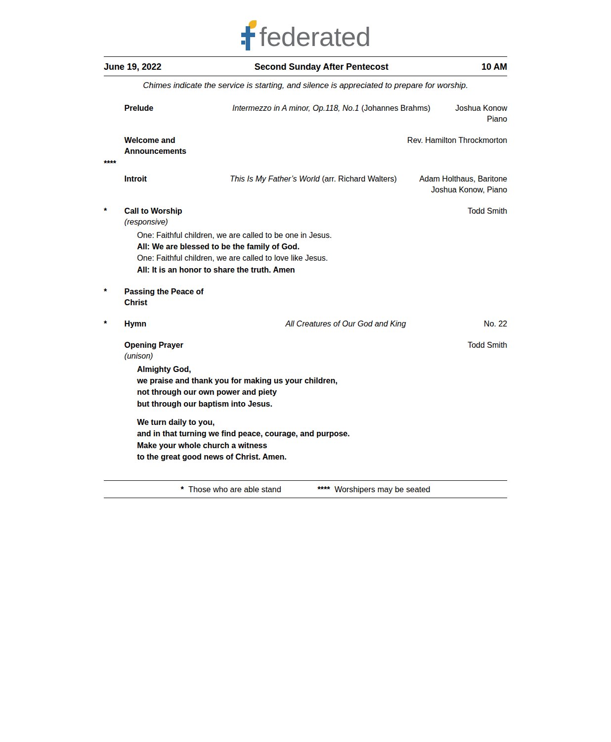federated
June 19, 2022 Second Sunday After Pentecost 10 AM
Chimes indicate the service is starting, and silence is appreciated to prepare for worship.
Prelude Intermezzo in A minor, Op.118, No.1 (Johannes Brahms) Joshua KonowPiano
Welcome and Announcements Rev. Hamilton Throckmorton
****
Introit This Is My Father’s World (arr. Richard Walters) Adam Holthaus, BaritoneJoshua Konow, Piano
* Call to Worship (responsive) Todd Smith
One: Faithful children, we are called to be one in Jesus.
All: We are blessed to be the family of God.
One: Faithful children, we are called to love like Jesus.
All: It is an honor to share the truth. Amen
* Passing the Peace of Christ
* Hymn All Creatures of Our God and King No. 22
Opening Prayer (unison) Todd Smith
Almighty God,
we praise and thank you for making us your children,
not through our own power and piety
but through our baptism into Jesus.
We turn daily to you,
and in that turning we find peace, courage, and purpose.
Make your whole church a witness
to the great good news of Christ. Amen.
* Those who are able stand **** Worshipers may be seated